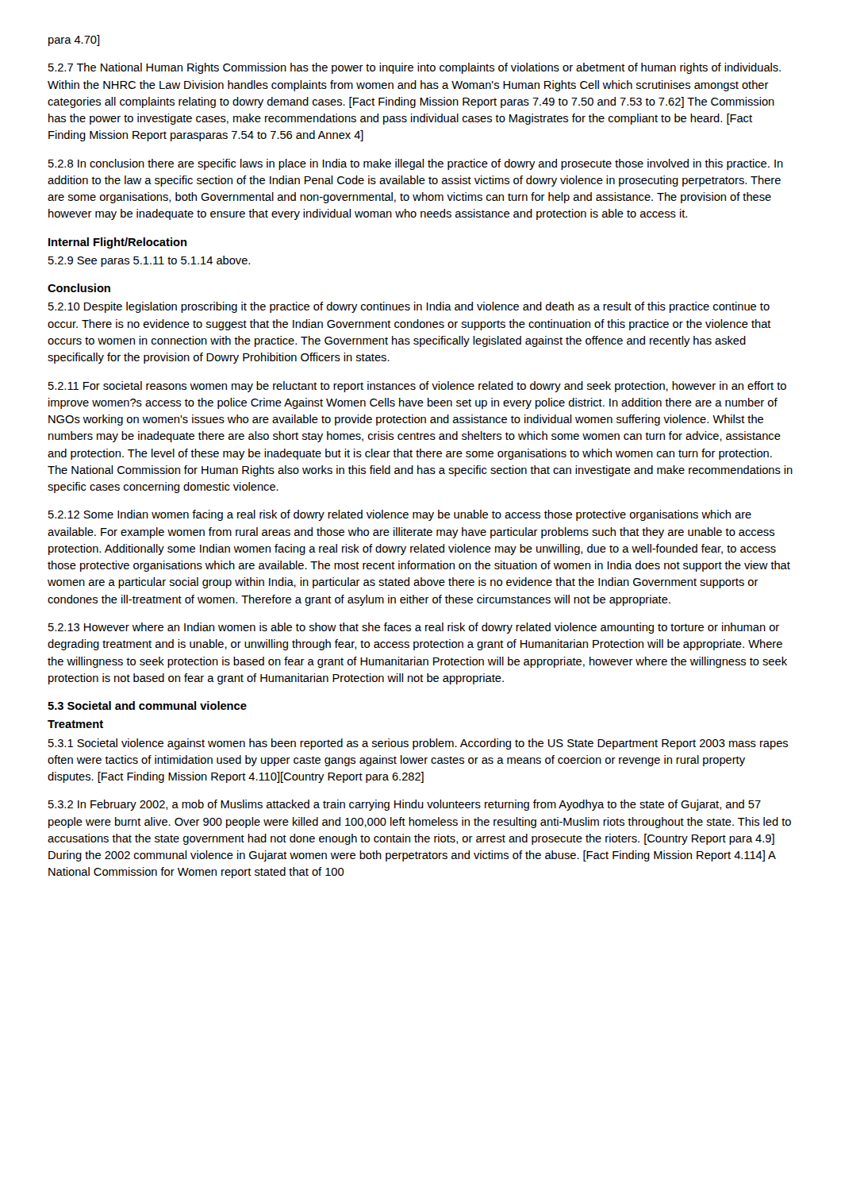para 4.70]
5.2.7 The National Human Rights Commission has the power to inquire into complaints of violations or abetment of human rights of individuals. Within the NHRC the Law Division handles complaints from women and has a Woman's Human Rights Cell which scrutinises amongst other categories all complaints relating to dowry demand cases. [Fact Finding Mission Report paras 7.49 to 7.50 and 7.53 to 7.62] The Commission has the power to investigate cases, make recommendations and pass individual cases to Magistrates for the compliant to be heard. [Fact Finding Mission Report parasparas 7.54 to 7.56 and Annex 4]
5.2.8 In conclusion there are specific laws in place in India to make illegal the practice of dowry and prosecute those involved in this practice. In addition to the law a specific section of the Indian Penal Code is available to assist victims of dowry violence in prosecuting perpetrators. There are some organisations, both Governmental and non-governmental, to whom victims can turn for help and assistance. The provision of these however may be inadequate to ensure that every individual woman who needs assistance and protection is able to access it.
Internal Flight/Relocation
5.2.9 See paras 5.1.11 to 5.1.14 above.
Conclusion
5.2.10 Despite legislation proscribing it the practice of dowry continues in India and violence and death as a result of this practice continue to occur. There is no evidence to suggest that the Indian Government condones or supports the continuation of this practice or the violence that occurs to women in connection with the practice. The Government has specifically legislated against the offence and recently has asked specifically for the provision of Dowry Prohibition Officers in states.
5.2.11 For societal reasons women may be reluctant to report instances of violence related to dowry and seek protection, however in an effort to improve women?s access to the police Crime Against Women Cells have been set up in every police district. In addition there are a number of NGOs working on women's issues who are available to provide protection and assistance to individual women suffering violence. Whilst the numbers may be inadequate there are also short stay homes, crisis centres and shelters to which some women can turn for advice, assistance and protection. The level of these may be inadequate but it is clear that there are some organisations to which women can turn for protection. The National Commission for Human Rights also works in this field and has a specific section that can investigate and make recommendations in specific cases concerning domestic violence.
5.2.12 Some Indian women facing a real risk of dowry related violence may be unable to access those protective organisations which are available. For example women from rural areas and those who are illiterate may have particular problems such that they are unable to access protection. Additionally some Indian women facing a real risk of dowry related violence may be unwilling, due to a well-founded fear, to access those protective organisations which are available. The most recent information on the situation of women in India does not support the view that women are a particular social group within India, in particular as stated above there is no evidence that the Indian Government supports or condones the ill-treatment of women. Therefore a grant of asylum in either of these circumstances will not be appropriate.
5.2.13 However where an Indian women is able to show that she faces a real risk of dowry related violence amounting to torture or inhuman or degrading treatment and is unable, or unwilling through fear, to access protection a grant of Humanitarian Protection will be appropriate. Where the willingness to seek protection is based on fear a grant of Humanitarian Protection will be appropriate, however where the willingness to seek protection is not based on fear a grant of Humanitarian Protection will not be appropriate.
5.3 Societal and communal violence
Treatment
5.3.1 Societal violence against women has been reported as a serious problem. According to the US State Department Report 2003 mass rapes often were tactics of intimidation used by upper caste gangs against lower castes or as a means of coercion or revenge in rural property disputes. [Fact Finding Mission Report 4.110][Country Report para 6.282]
5.3.2 In February 2002, a mob of Muslims attacked a train carrying Hindu volunteers returning from Ayodhya to the state of Gujarat, and 57 people were burnt alive. Over 900 people were killed and 100,000 left homeless in the resulting anti-Muslim riots throughout the state. This led to accusations that the state government had not done enough to contain the riots, or arrest and prosecute the rioters. [Country Report para 4.9] During the 2002 communal violence in Gujarat women were both perpetrators and victims of the abuse. [Fact Finding Mission Report 4.114] A National Commission for Women report stated that of 100